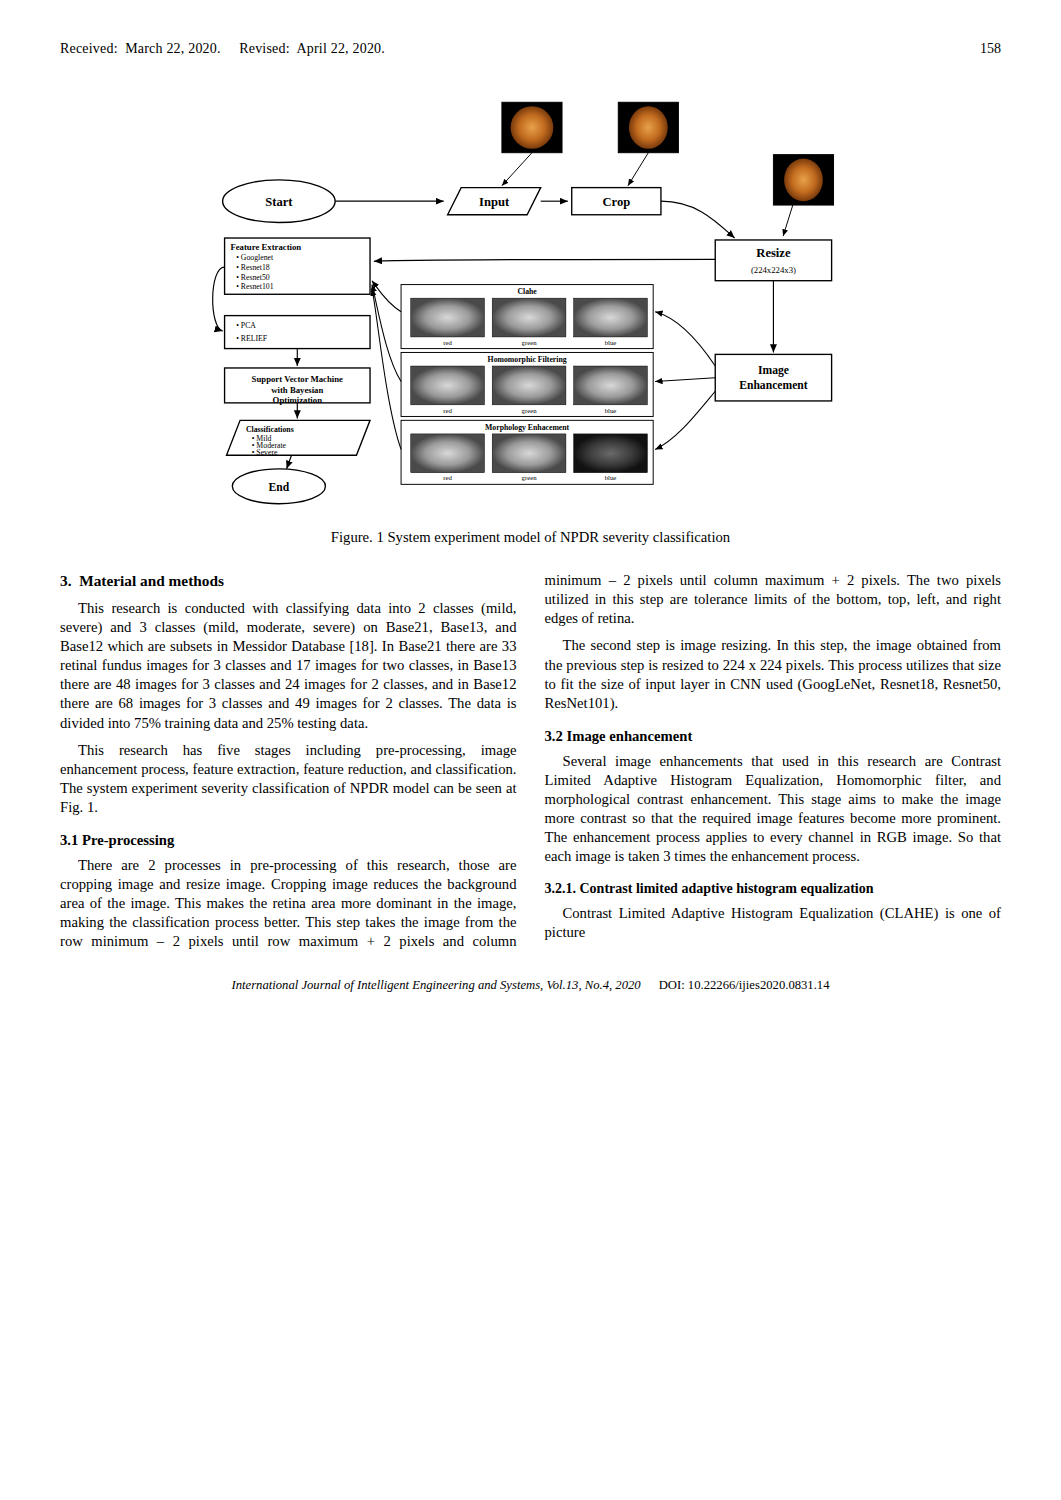Received: March 22, 2020. Revised: April 22, 2020.
158
Start Input Crop Resize (224x224x3) Feature Extraction • Googlenet • Resnet18 • Resnet50 • Resnet101 • PCA • RELIEF Support Vector Machine with Bayesian Optimization Classifications • Mild • Moderate • Severe End Image Enhancement Clahe red green blue Homomorphic Filtering red green blue Morphology Enhacement red green blue
Figure. 1 System experiment model of NPDR severity classification
3. Material and methods
This research is conducted with classifying data into 2 classes (mild, severe) and 3 classes (mild, moderate, severe) on Base21, Base13, and Base12 which are subsets in Messidor Database [18]. In Base21 there are 33 retinal fundus images for 3 classes and 17 images for two classes, in Base13 there are 48 images for 3 classes and 24 images for 2 classes, and in Base12 there are 68 images for 3 classes and 49 images for 2 classes. The data is divided into 75% training data and 25% testing data.
This research has five stages including pre-processing, image enhancement process, feature extraction, feature reduction, and classification. The system experiment severity classification of NPDR model can be seen at Fig. 1.
3.1 Pre-processing
There are 2 processes in pre-processing of this research, those are cropping image and resize image. Cropping image reduces the background area of the image. This makes the retina area more dominant in the image, making the classification process better. This step takes the image from the row minimum – 2 pixels until row maximum + 2 pixels and column minimum – 2 pixels until column maximum + 2 pixels. The two pixels utilized in this step are tolerance limits of the bottom, top, left, and right edges of retina.
The second step is image resizing. In this step, the image obtained from the previous step is resized to 224 x 224 pixels. This process utilizes that size to fit the size of input layer in CNN used (GoogLeNet, Resnet18, Resnet50, ResNet101).
3.2 Image enhancement
Several image enhancements that used in this research are Contrast Limited Adaptive Histogram Equalization, Homomorphic filter, and morphological contrast enhancement. This stage aims to make the image more contrast so that the required image features become more prominent. The enhancement process applies to every channel in RGB image. So that each image is taken 3 times the enhancement process.
3.2.1. Contrast limited adaptive histogram equalization
Contrast Limited Adaptive Histogram Equalization (CLAHE) is one of picture
International Journal of Intelligent Engineering and Systems, Vol.13, No.4, 2020DOI: 10.22266/ijies2020.0831.14